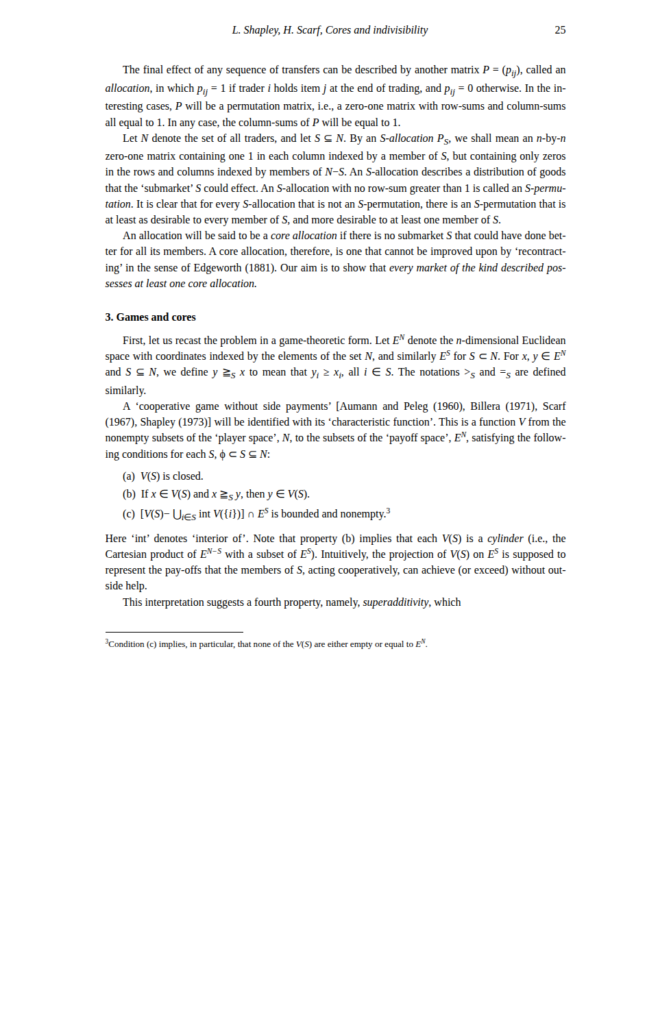L. Shapley, H. Scarf, Cores and indivisibility 25
The final effect of any sequence of transfers can be described by another matrix P = (pij), called an allocation, in which pij = 1 if trader i holds item j at the end of trading, and pij = 0 otherwise. In the interesting cases, P will be a permutation matrix, i.e., a zero-one matrix with row-sums and column-sums all equal to 1. In any case, the column-sums of P will be equal to 1.
Let N denote the set of all traders, and let S ⊆ N. By an S-allocation PS, we shall mean an n-by-n zero-one matrix containing one 1 in each column indexed by a member of S, but containing only zeros in the rows and columns indexed by members of N−S. An S-allocation describes a distribution of goods that the ‘submarket’ S could effect. An S-allocation with no row-sum greater than 1 is called an S-permutation. It is clear that for every S-allocation that is not an S-permutation, there is an S-permutation that is at least as desirable to every member of S, and more desirable to at least one member of S.
An allocation will be said to be a core allocation if there is no submarket S that could have done better for all its members. A core allocation, therefore, is one that cannot be improved upon by ‘recontracting’ in the sense of Edgeworth (1881). Our aim is to show that every market of the kind described possesses at least one core allocation.
3. Games and cores
First, let us recast the problem in a game-theoretic form. Let EN denote the n-dimensional Euclidean space with coordinates indexed by the elements of the set N, and similarly ES for S ⊂ N. For x, y ∈ EN and S ⊆ N, we define y ≧S x to mean that yi ≥ xi, all i ∈ S. The notations >S and =S are defined similarly.
A ‘cooperative game without side payments’ [Aumann and Peleg (1960), Billera (1971), Scarf (1967), Shapley (1973)] will be identified with its ‘characteristic function’. This is a function V from the nonempty subsets of the ‘player space’, N, to the subsets of the ‘payoff space’, EN, satisfying the following conditions for each S, ϕ ⊂ S ⊆ N:
(a) V(S) is closed.
(b) If x ∈ V(S) and x ≧S y, then y ∈ V(S).
(c) [V(S)− ⋃i∈S int V({i})] ∩ ES is bounded and nonempty.3
Here ‘int’ denotes ‘interior of’. Note that property (b) implies that each V(S) is a cylinder (i.e., the Cartesian product of EN−S with a subset of ES). Intuitively, the projection of V(S) on ES is supposed to represent the pay-offs that the members of S, acting cooperatively, can achieve (or exceed) without outside help.
This interpretation suggests a fourth property, namely, superadditivity, which
3Condition (c) implies, in particular, that none of the V(S) are either empty or equal to EN.